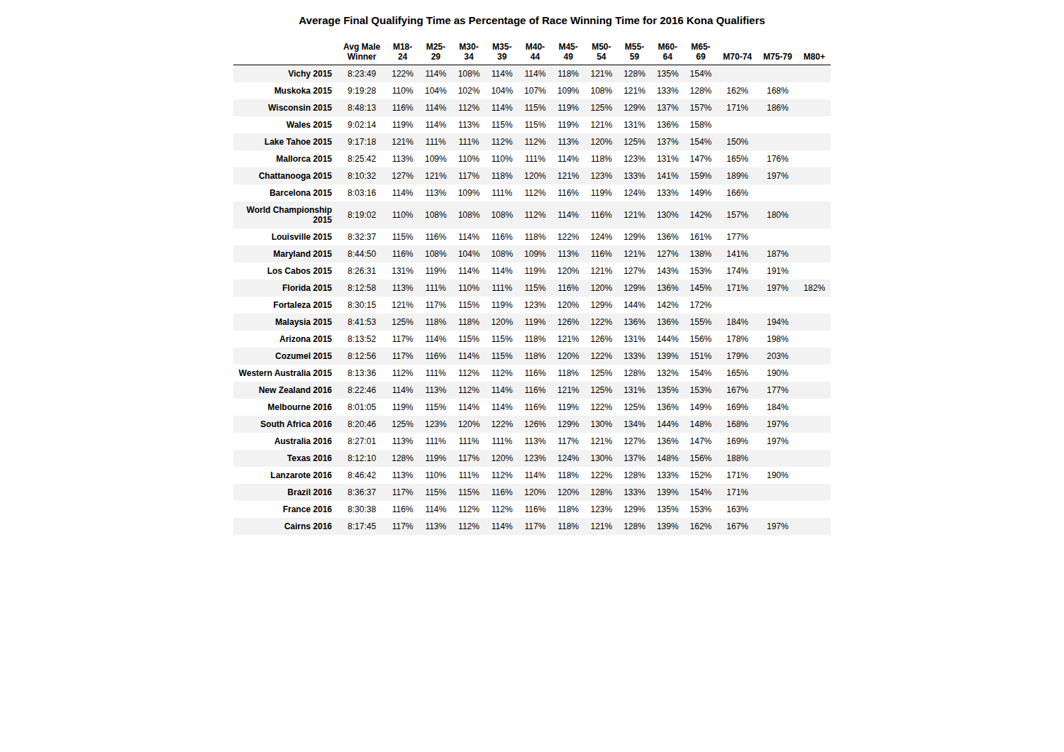Average Final Qualifying Time as Percentage of Race Winning Time for 2016 Kona Qualifiers
| | Avg Male Winner | M18- 24 | M25- 29 | M30- 34 | M35- 39 | M40- 44 | M45- 49 | M50- 54 | M55- 59 | M60- 64 | M65- 69 | M70-74 | M75-79 | M80+ |
| --- | --- | --- | --- | --- | --- | --- | --- | --- | --- | --- | --- | --- | --- | --- |
| Vichy 2015 | 8:23:49 | 122% | 114% | 108% | 114% | 114% | 118% | 121% | 128% | 135% | 154% | | | |
| Muskoka 2015 | 9:19:28 | 110% | 104% | 102% | 104% | 107% | 109% | 108% | 121% | 133% | 128% | 162% | 168% | |
| Wisconsin 2015 | 8:48:13 | 116% | 114% | 112% | 114% | 115% | 119% | 125% | 129% | 137% | 157% | 171% | 186% | |
| Wales 2015 | 9:02:14 | 119% | 114% | 113% | 115% | 115% | 119% | 121% | 131% | 136% | 158% | | | |
| Lake Tahoe 2015 | 9:17:18 | 121% | 111% | 111% | 112% | 112% | 113% | 120% | 125% | 137% | 154% | 150% | | |
| Mallorca 2015 | 8:25:42 | 113% | 109% | 110% | 110% | 111% | 114% | 118% | 123% | 131% | 147% | 165% | 176% | |
| Chattanooga 2015 | 8:10:32 | 127% | 121% | 117% | 118% | 120% | 121% | 123% | 133% | 141% | 159% | 189% | 197% | |
| Barcelona 2015 | 8:03:16 | 114% | 113% | 109% | 111% | 112% | 116% | 119% | 124% | 133% | 149% | 166% | | |
| World Championship 2015 | 8:19:02 | 110% | 108% | 108% | 108% | 112% | 114% | 116% | 121% | 130% | 142% | 157% | 180% | |
| Louisville 2015 | 8:32:37 | 115% | 116% | 114% | 116% | 118% | 122% | 124% | 129% | 136% | 161% | 177% | | |
| Maryland 2015 | 8:44:50 | 116% | 108% | 104% | 108% | 109% | 113% | 116% | 121% | 127% | 138% | 141% | 187% | |
| Los Cabos 2015 | 8:26:31 | 131% | 119% | 114% | 114% | 119% | 120% | 121% | 127% | 143% | 153% | 174% | 191% | |
| Florida 2015 | 8:12:58 | 113% | 111% | 110% | 111% | 115% | 116% | 120% | 129% | 136% | 145% | 171% | 197% | 182% |
| Fortaleza 2015 | 8:30:15 | 121% | 117% | 115% | 119% | 123% | 120% | 129% | 144% | 142% | 172% | | | |
| Malaysia 2015 | 8:41:53 | 125% | 118% | 118% | 120% | 119% | 126% | 122% | 136% | 136% | 155% | 184% | 194% | |
| Arizona 2015 | 8:13:52 | 117% | 114% | 115% | 115% | 118% | 121% | 126% | 131% | 144% | 156% | 178% | 198% | |
| Cozumel 2015 | 8:12:56 | 117% | 116% | 114% | 115% | 118% | 120% | 122% | 133% | 139% | 151% | 179% | 203% | |
| Western Australia 2015 | 8:13:36 | 112% | 111% | 112% | 112% | 116% | 118% | 125% | 128% | 132% | 154% | 165% | 190% | |
| New Zealand 2016 | 8:22:46 | 114% | 113% | 112% | 114% | 116% | 121% | 125% | 131% | 135% | 153% | 167% | 177% | |
| Melbourne 2016 | 8:01:05 | 119% | 115% | 114% | 114% | 116% | 119% | 122% | 125% | 136% | 149% | 169% | 184% | |
| South Africa 2016 | 8:20:46 | 125% | 123% | 120% | 122% | 126% | 129% | 130% | 134% | 144% | 148% | 168% | 197% | |
| Australia 2016 | 8:27:01 | 113% | 111% | 111% | 111% | 113% | 117% | 121% | 127% | 136% | 147% | 169% | 197% | |
| Texas 2016 | 8:12:10 | 128% | 119% | 117% | 120% | 123% | 124% | 130% | 137% | 148% | 156% | 188% | | |
| Lanzarote 2016 | 8:46:42 | 113% | 110% | 111% | 112% | 114% | 118% | 122% | 128% | 133% | 152% | 171% | 190% | |
| Brazil 2016 | 8:36:37 | 117% | 115% | 115% | 116% | 120% | 120% | 128% | 133% | 139% | 154% | 171% | | |
| France 2016 | 8:30:38 | 116% | 114% | 112% | 112% | 116% | 118% | 123% | 129% | 135% | 153% | 163% | | |
| Cairns 2016 | 8:17:45 | 117% | 113% | 112% | 114% | 117% | 118% | 121% | 128% | 139% | 162% | 167% | 197% | |